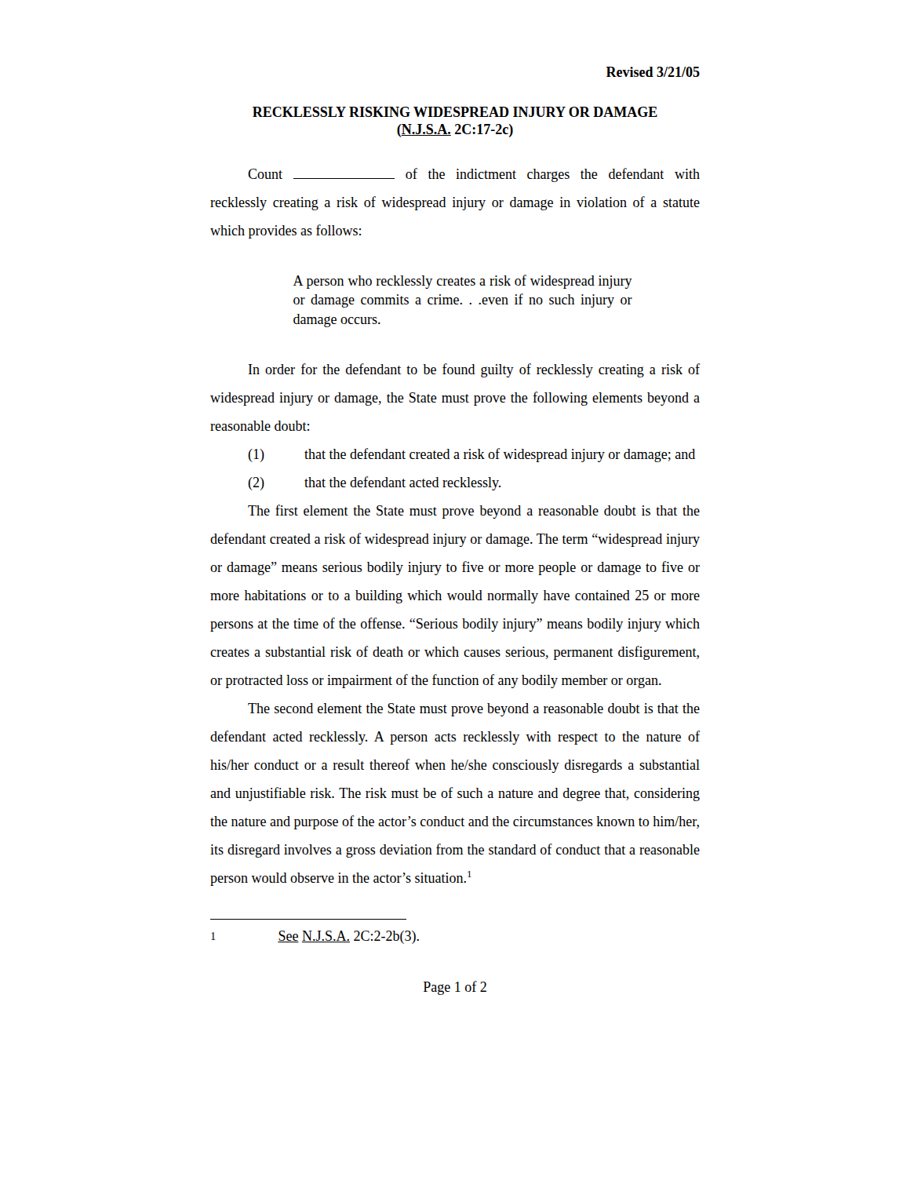Revised 3/21/05
Recklessly Risking Widespread Injury or Damage (N.J.S.A. 2C:17-2c)
Count of the indictment charges the defendant with recklessly creating a risk of widespread injury or damage in violation of a statute which provides as follows:
A person who recklessly creates a risk of widespread injury or damage commits a crime. . .even if no such injury or damage occurs.
In order for the defendant to be found guilty of recklessly creating a risk of widespread injury or damage, the State must prove the following elements beyond a reasonable doubt:
(1) that the defendant created a risk of widespread injury or damage; and
(2) that the defendant acted recklessly.
The first element the State must prove beyond a reasonable doubt is that the defendant created a risk of widespread injury or damage. The term “widespread injury or damage” means serious bodily injury to five or more people or damage to five or more habitations or to a building which would normally have contained 25 or more persons at the time of the offense. “Serious bodily injury” means bodily injury which creates a substantial risk of death or which causes serious, permanent disfigurement, or protracted loss or impairment of the function of any bodily member or organ.
The second element the State must prove beyond a reasonable doubt is that the defendant acted recklessly. A person acts recklessly with respect to the nature of his/her conduct or a result thereof when he/she consciously disregards a substantial and unjustifiable risk. The risk must be of such a nature and degree that, considering the nature and purpose of the actor’s conduct and the circumstances known to him/her, its disregard involves a gross deviation from the standard of conduct that a reasonable person would observe in the actor’s situation.1
1
See N.J.S.A. 2C:2-2b(3).
Page 1 of 2